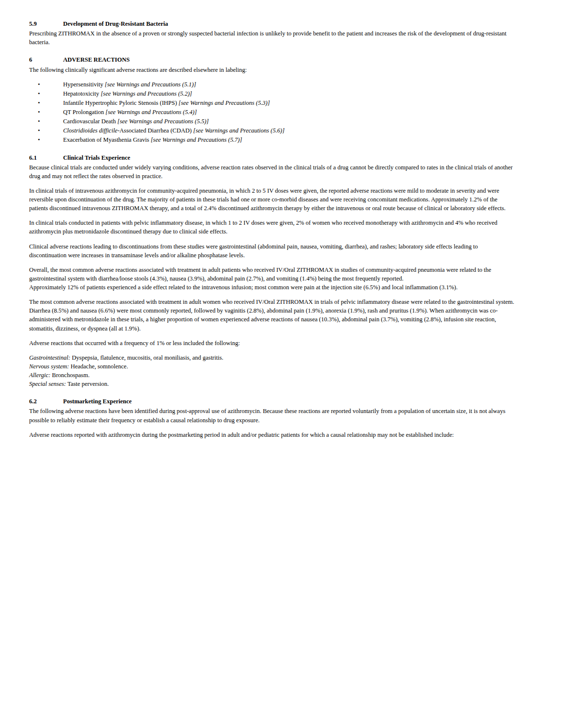5.9 Development of Drug-Resistant Bacteria
Prescribing ZITHROMAX in the absence of a proven or strongly suspected bacterial infection is unlikely to provide benefit to the patient and increases the risk of the development of drug-resistant bacteria.
6 ADVERSE REACTIONS
The following clinically significant adverse reactions are described elsewhere in labeling:
•Hypersensitivity [see Warnings and Precautions (5.1)]
•Hepatotoxicity [see Warnings and Precautions (5.2)]
•Infantile Hypertrophic Pyloric Stenosis (IHPS) [see Warnings and Precautions (5.3)]
•QT Prolongation [see Warnings and Precautions (5.4)]
•Cardiovascular Death [see Warnings and Precautions (5.5)]
•Clostridioides difficile-Associated Diarrhea (CDAD) [see Warnings and Precautions (5.6)]
•Exacerbation of Myasthenia Gravis [see Warnings and Precautions (5.7)]
6.1 Clinical Trials Experience
Because clinical trials are conducted under widely varying conditions, adverse reaction rates observed in the clinical trials of a drug cannot be directly compared to rates in the clinical trials of another drug and may not reflect the rates observed in practice.
In clinical trials of intravenous azithromycin for community-acquired pneumonia, in which 2 to 5 IV doses were given, the reported adverse reactions were mild to moderate in severity and were reversible upon discontinuation of the drug. The majority of patients in these trials had one or more co-morbid diseases and were receiving concomitant medications. Approximately 1.2% of the patients discontinued intravenous ZITHROMAX therapy, and a total of 2.4% discontinued azithromycin therapy by either the intravenous or oral route because of clinical or laboratory side effects.
In clinical trials conducted in patients with pelvic inflammatory disease, in which 1 to 2 IV doses were given, 2% of women who received monotherapy with azithromycin and 4% who received azithromycin plus metronidazole discontinued therapy due to clinical side effects.
Clinical adverse reactions leading to discontinuations from these studies were gastrointestinal (abdominal pain, nausea, vomiting, diarrhea), and rashes; laboratory side effects leading to discontinuation were increases in transaminase levels and/or alkaline phosphatase levels.
Overall, the most common adverse reactions associated with treatment in adult patients who received IV/Oral ZITHROMAX in studies of community-acquired pneumonia were related to the gastrointestinal system with diarrhea/loose stools (4.3%), nausea (3.9%), abdominal pain (2.7%), and vomiting (1.4%) being the most frequently reported.
Approximately 12% of patients experienced a side effect related to the intravenous infusion; most common were pain at the injection site (6.5%) and local inflammation (3.1%).
The most common adverse reactions associated with treatment in adult women who received IV/Oral ZITHROMAX in trials of pelvic inflammatory disease were related to the gastrointestinal system. Diarrhea (8.5%) and nausea (6.6%) were most commonly reported, followed by vaginitis (2.8%), abdominal pain (1.9%), anorexia (1.9%), rash and pruritus (1.9%). When azithromycin was co-administered with metronidazole in these trials, a higher proportion of women experienced adverse reactions of nausea (10.3%), abdominal pain (3.7%), vomiting (2.8%), infusion site reaction, stomatitis, dizziness, or dyspnea (all at 1.9%).
Adverse reactions that occurred with a frequency of 1% or less included the following:
Gastrointestinal: Dyspepsia, flatulence, mucositis, oral moniliasis, and gastritis.
Nervous system: Headache, somnolence.
Allergic: Bronchospasm.
Special senses: Taste perversion.
6.2 Postmarketing Experience
The following adverse reactions have been identified during post-approval use of azithromycin. Because these reactions are reported voluntarily from a population of uncertain size, it is not always possible to reliably estimate their frequency or establish a causal relationship to drug exposure.
Adverse reactions reported with azithromycin during the postmarketing period in adult and/or pediatric patients for which a causal relationship may not be established include: